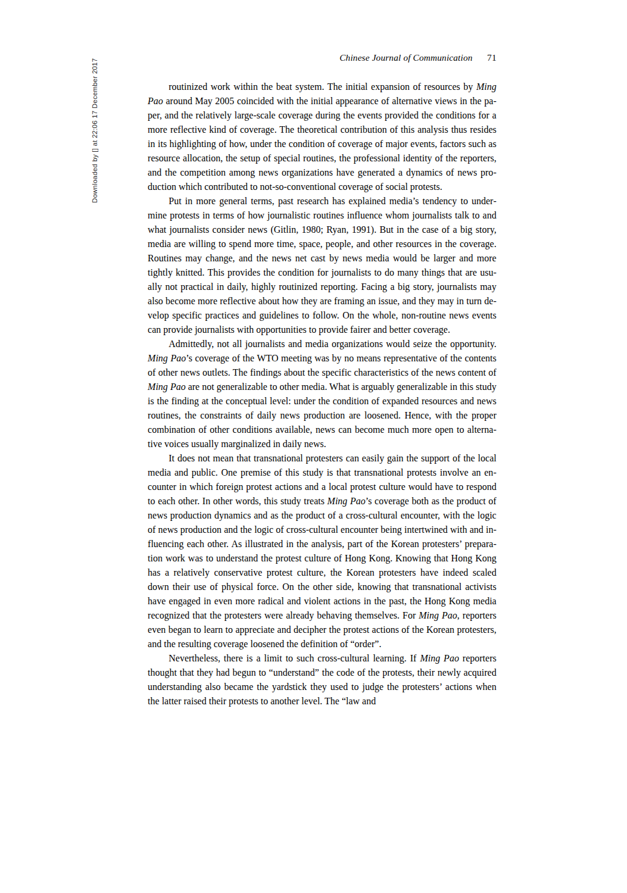Downloaded by [] at 22:06 17 December 2017
Chinese Journal of Communication 71
routinized work within the beat system. The initial expansion of resources by Ming Pao around May 2005 coincided with the initial appearance of alternative views in the paper, and the relatively large-scale coverage during the events provided the conditions for a more reflective kind of coverage. The theoretical contribution of this analysis thus resides in its highlighting of how, under the condition of coverage of major events, factors such as resource allocation, the setup of special routines, the professional identity of the reporters, and the competition among news organizations have generated a dynamics of news production which contributed to not-so-conventional coverage of social protests.
Put in more general terms, past research has explained media’s tendency to undermine protests in terms of how journalistic routines influence whom journalists talk to and what journalists consider news (Gitlin, 1980; Ryan, 1991). But in the case of a big story, media are willing to spend more time, space, people, and other resources in the coverage. Routines may change, and the news net cast by news media would be larger and more tightly knitted. This provides the condition for journalists to do many things that are usually not practical in daily, highly routinized reporting. Facing a big story, journalists may also become more reflective about how they are framing an issue, and they may in turn develop specific practices and guidelines to follow. On the whole, non-routine news events can provide journalists with opportunities to provide fairer and better coverage.
Admittedly, not all journalists and media organizations would seize the opportunity. Ming Pao’s coverage of the WTO meeting was by no means representative of the contents of other news outlets. The findings about the specific characteristics of the news content of Ming Pao are not generalizable to other media. What is arguably generalizable in this study is the finding at the conceptual level: under the condition of expanded resources and news routines, the constraints of daily news production are loosened. Hence, with the proper combination of other conditions available, news can become much more open to alternative voices usually marginalized in daily news.
It does not mean that transnational protesters can easily gain the support of the local media and public. One premise of this study is that transnational protests involve an encounter in which foreign protest actions and a local protest culture would have to respond to each other. In other words, this study treats Ming Pao’s coverage both as the product of news production dynamics and as the product of a cross-cultural encounter, with the logic of news production and the logic of cross-cultural encounter being intertwined with and influencing each other. As illustrated in the analysis, part of the Korean protesters’ preparation work was to understand the protest culture of Hong Kong. Knowing that Hong Kong has a relatively conservative protest culture, the Korean protesters have indeed scaled down their use of physical force. On the other side, knowing that transnational activists have engaged in even more radical and violent actions in the past, the Hong Kong media recognized that the protesters were already behaving themselves. For Ming Pao, reporters even began to learn to appreciate and decipher the protest actions of the Korean protesters, and the resulting coverage loosened the definition of “order”.
Nevertheless, there is a limit to such cross-cultural learning. If Ming Pao reporters thought that they had begun to “understand” the code of the protests, their newly acquired understanding also became the yardstick they used to judge the protesters’ actions when the latter raised their protests to another level. The “law and